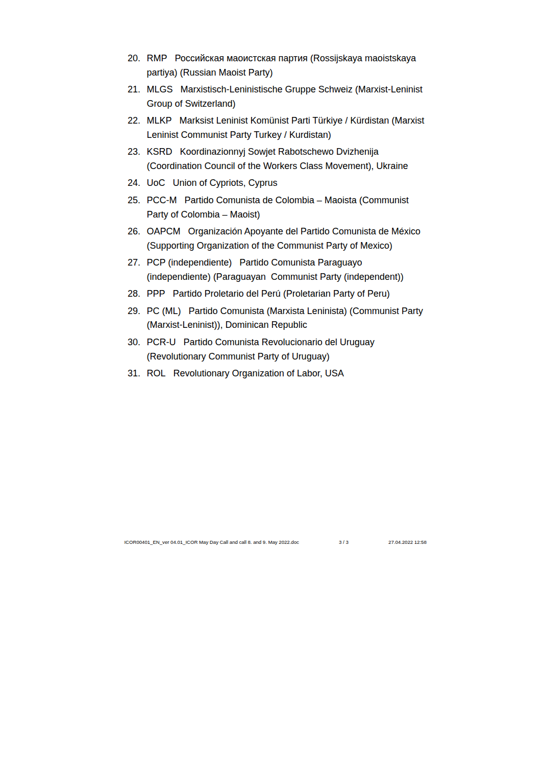20. RMP Российская маоистская партия (Rossijskaya maoistskaya partiya) (Russian Maoist Party)
21. MLGS Marxistisch-Leninistische Gruppe Schweiz (Marxist-Leninist Group of Switzerland)
22. MLKP Marksist Leninist Komünist Parti Türkiye / Kürdistan (Marxist Leninist Communist Party Turkey / Kurdistan)
23. KSRD Koordinazionnyj Sowjet Rabotschewo Dvizhenija (Coordination Council of the Workers Class Movement), Ukraine
24. UoC Union of Cypriots, Cyprus
25. PCC-M Partido Comunista de Colombia – Maoista (Communist Party of Colombia – Maoist)
26. OAPCM Organización Apoyante del Partido Comunista de México (Supporting Organization of the Communist Party of Mexico)
27. PCP (independiente) Partido Comunista Paraguayo (independiente) (Paraguayan Communist Party (independent))
28. PPP Partido Proletario del Perú (Proletarian Party of Peru)
29. PC (ML) Partido Comunista (Marxista Leninista) (Communist Party (Marxist-Leninist)), Dominican Republic
30. PCR-U Partido Comunista Revolucionario del Uruguay (Revolutionary Communist Party of Uruguay)
31. ROL Revolutionary Organization of Labor, USA
ICOR00401_EN_ver 04.01_ICOR May Day Call and call 8. and 9. May 2022.doc 3 / 3 27.04.2022 12:58